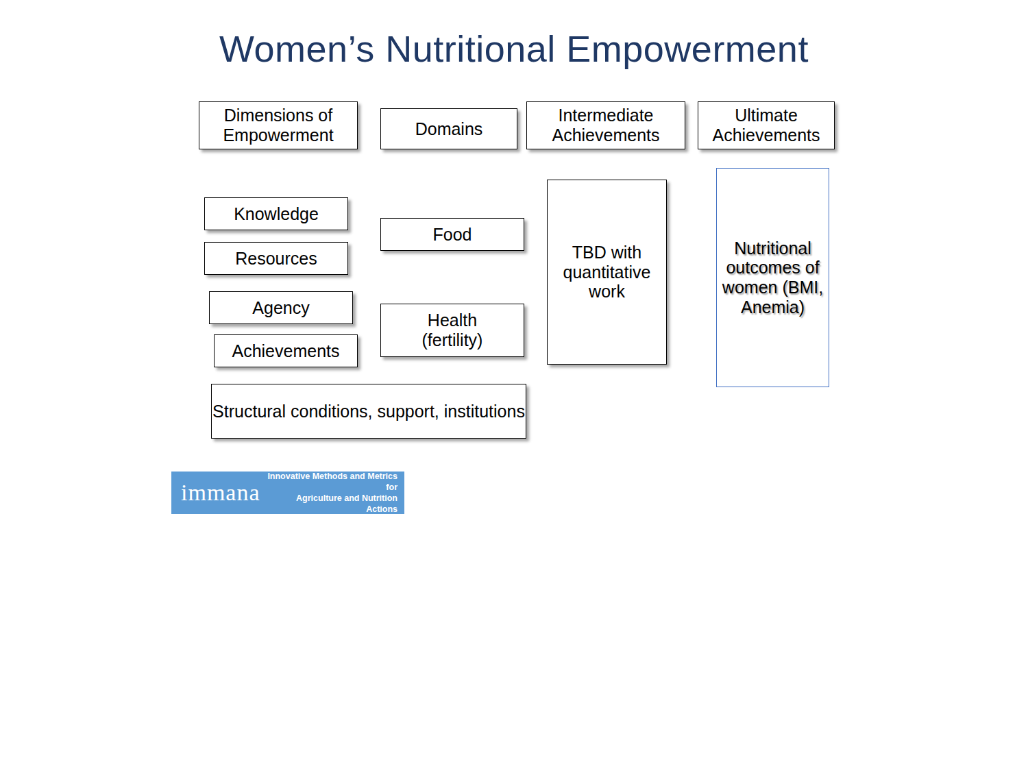Women’s Nutritional Empowerment
Dimensions of Empowerment
Domains
Intermediate Achievements
Ultimate Achievements
Knowledge
Resources
Agency
Achievements
Food
Health
(fertility)
TBD with quantitative work
Nutritional outcomes of women (BMI, Anemia)
Structural conditions, support, institutions
immana
Innovative Methods and Metrics for
Agriculture and Nutrition Actions